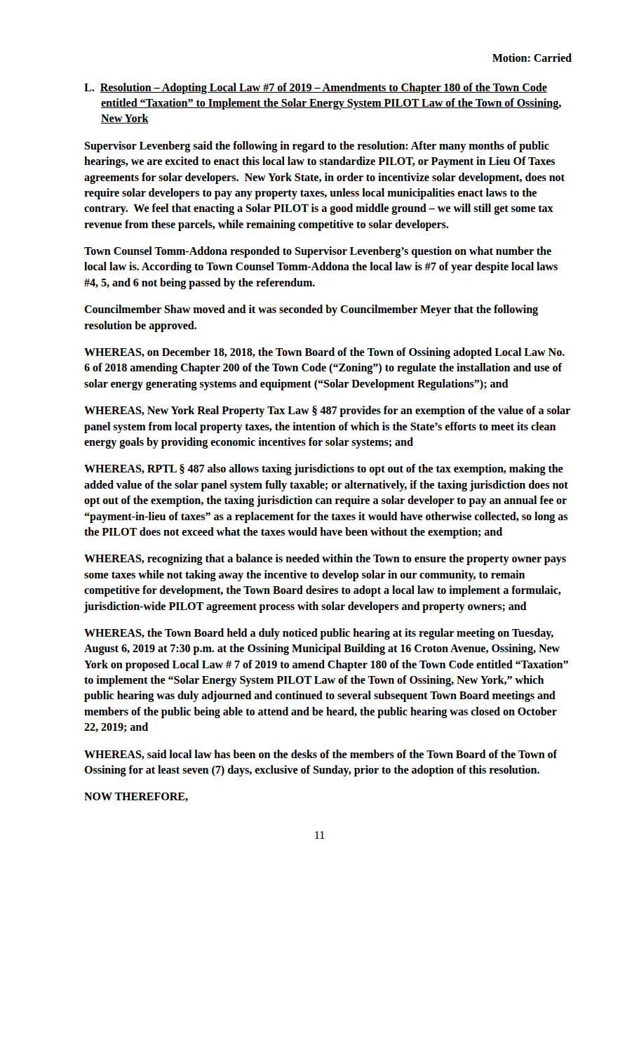Motion: Carried
L. Resolution – Adopting Local Law #7 of 2019 – Amendments to Chapter 180 of the Town Code entitled “Taxation” to Implement the Solar Energy System PILOT Law of the Town of Ossining, New York
Supervisor Levenberg said the following in regard to the resolution: After many months of public hearings, we are excited to enact this local law to standardize PILOT, or Payment in Lieu Of Taxes agreements for solar developers. New York State, in order to incentivize solar development, does not require solar developers to pay any property taxes, unless local municipalities enact laws to the contrary. We feel that enacting a Solar PILOT is a good middle ground – we will still get some tax revenue from these parcels, while remaining competitive to solar developers.
Town Counsel Tomm-Addona responded to Supervisor Levenberg’s question on what number the local law is. According to Town Counsel Tomm-Addona the local law is #7 of year despite local laws #4, 5, and 6 not being passed by the referendum.
Councilmember Shaw moved and it was seconded by Councilmember Meyer that the following resolution be approved.
WHEREAS, on December 18, 2018, the Town Board of the Town of Ossining adopted Local Law No. 6 of 2018 amending Chapter 200 of the Town Code (“Zoning”) to regulate the installation and use of solar energy generating systems and equipment (“Solar Development Regulations”); and
WHEREAS, New York Real Property Tax Law § 487 provides for an exemption of the value of a solar panel system from local property taxes, the intention of which is the State’s efforts to meet its clean energy goals by providing economic incentives for solar systems; and
WHEREAS, RPTL § 487 also allows taxing jurisdictions to opt out of the tax exemption, making the added value of the solar panel system fully taxable; or alternatively, if the taxing jurisdiction does not opt out of the exemption, the taxing jurisdiction can require a solar developer to pay an annual fee or “payment-in-lieu of taxes” as a replacement for the taxes it would have otherwise collected, so long as the PILOT does not exceed what the taxes would have been without the exemption; and
WHEREAS, recognizing that a balance is needed within the Town to ensure the property owner pays some taxes while not taking away the incentive to develop solar in our community, to remain competitive for development, the Town Board desires to adopt a local law to implement a formulaic, jurisdiction-wide PILOT agreement process with solar developers and property owners; and
WHEREAS, the Town Board held a duly noticed public hearing at its regular meeting on Tuesday, August 6, 2019 at 7:30 p.m. at the Ossining Municipal Building at 16 Croton Avenue, Ossining, New York on proposed Local Law # 7 of 2019 to amend Chapter 180 of the Town Code entitled “Taxation” to implement the “Solar Energy System PILOT Law of the Town of Ossining, New York,” which public hearing was duly adjourned and continued to several subsequent Town Board meetings and members of the public being able to attend and be heard, the public hearing was closed on October 22, 2019; and
WHEREAS, said local law has been on the desks of the members of the Town Board of the Town of Ossining for at least seven (7) days, exclusive of Sunday, prior to the adoption of this resolution.
NOW THEREFORE,
11